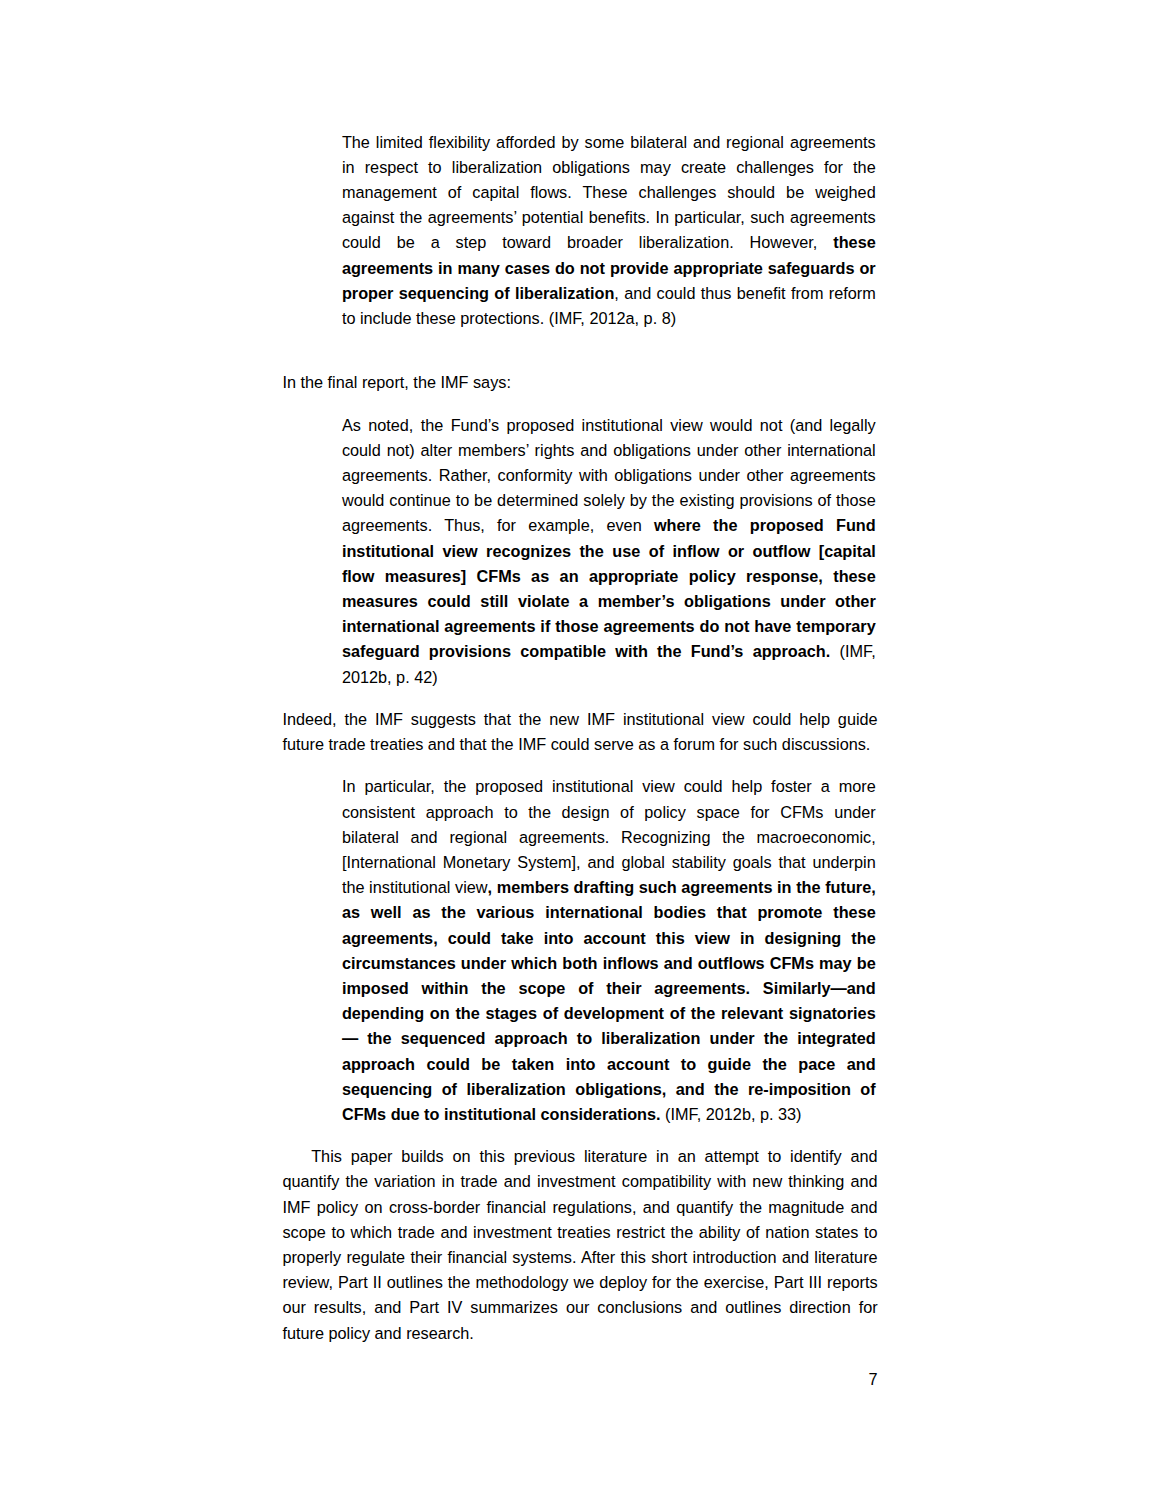The limited flexibility afforded by some bilateral and regional agreements in respect to liberalization obligations may create challenges for the management of capital flows. These challenges should be weighed against the agreements’ potential benefits. In particular, such agreements could be a step toward broader liberalization. However, these agreements in many cases do not provide appropriate safeguards or proper sequencing of liberalization, and could thus benefit from reform to include these protections. (IMF, 2012a, p. 8)
In the final report, the IMF says:
As noted, the Fund’s proposed institutional view would not (and legally could not) alter members’ rights and obligations under other international agreements. Rather, conformity with obligations under other agreements would continue to be determined solely by the existing provisions of those agreements. Thus, for example, even where the proposed Fund institutional view recognizes the use of inflow or outflow [capital flow measures] CFMs as an appropriate policy response, these measures could still violate a member’s obligations under other international agreements if those agreements do not have temporary safeguard provisions compatible with the Fund’s approach. (IMF, 2012b, p. 42)
Indeed, the IMF suggests that the new IMF institutional view could help guide future trade treaties and that the IMF could serve as a forum for such discussions.
In particular, the proposed institutional view could help foster a more consistent approach to the design of policy space for CFMs under bilateral and regional agreements. Recognizing the macroeconomic, [International Monetary System], and global stability goals that underpin the institutional view, members drafting such agreements in the future, as well as the various international bodies that promote these agreements, could take into account this view in designing the circumstances under which both inflows and outflows CFMs may be imposed within the scope of their agreements. Similarly—and depending on the stages of development of the relevant signatories— the sequenced approach to liberalization under the integrated approach could be taken into account to guide the pace and sequencing of liberalization obligations, and the re-imposition of CFMs due to institutional considerations. (IMF, 2012b, p. 33)
This paper builds on this previous literature in an attempt to identify and quantify the variation in trade and investment compatibility with new thinking and IMF policy on cross-border financial regulations, and quantify the magnitude and scope to which trade and investment treaties restrict the ability of nation states to properly regulate their financial systems. After this short introduction and literature review, Part II outlines the methodology we deploy for the exercise, Part III reports our results, and Part IV summarizes our conclusions and outlines direction for future policy and research.
7